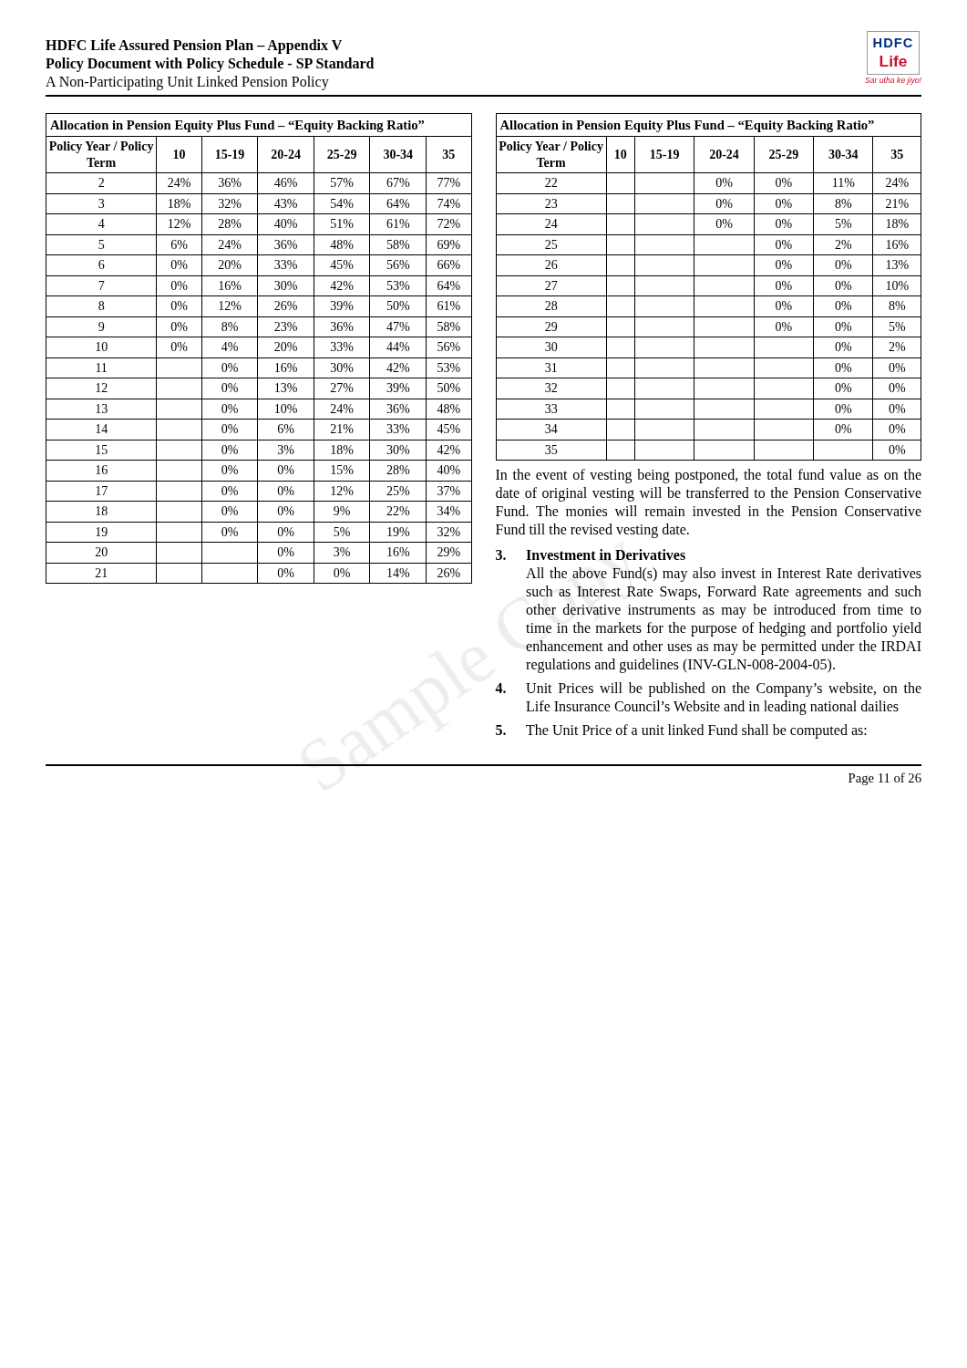Sample Copy
HDFC
Life
Sar utha ke jiyo!
HDFC Life Assured Pension Plan – Appendix V
Policy Document with Policy Schedule - SP Standard
A Non-Participating Unit Linked Pension Policy
Allocation in Pension Equity Plus Fund – “Equity Backing Ratio”
| Policy Year / Policy Term | 10 | 15-19 | 20-24 | 25-29 | 30-34 | 35 |
| --- | --- | --- | --- | --- | --- | --- |
| 2 | 24% | 36% | 46% | 57% | 67% | 77% |
| 3 | 18% | 32% | 43% | 54% | 64% | 74% |
| 4 | 12% | 28% | 40% | 51% | 61% | 72% |
| 5 | 6% | 24% | 36% | 48% | 58% | 69% |
| 6 | 0% | 20% | 33% | 45% | 56% | 66% |
| 7 | 0% | 16% | 30% | 42% | 53% | 64% |
| 8 | 0% | 12% | 26% | 39% | 50% | 61% |
| 9 | 0% | 8% | 23% | 36% | 47% | 58% |
| 10 | 0% | 4% | 20% | 33% | 44% | 56% |
| 11 | | 0% | 16% | 30% | 42% | 53% |
| 12 | | 0% | 13% | 27% | 39% | 50% |
| 13 | | 0% | 10% | 24% | 36% | 48% |
| 14 | | 0% | 6% | 21% | 33% | 45% |
| 15 | | 0% | 3% | 18% | 30% | 42% |
| 16 | | 0% | 0% | 15% | 28% | 40% |
| 17 | | 0% | 0% | 12% | 25% | 37% |
| 18 | | 0% | 0% | 9% | 22% | 34% |
| 19 | | 0% | 0% | 5% | 19% | 32% |
| 20 | | | 0% | 3% | 16% | 29% |
| 21 | | | 0% | 0% | 14% | 26% |
Allocation in Pension Equity Plus Fund – “Equity Backing Ratio”
| Policy Year / Policy Term | 10 | 15-19 | 20-24 | 25-29 | 30-34 | 35 |
| --- | --- | --- | --- | --- | --- | --- |
| 22 | | | 0% | 0% | 11% | 24% |
| 23 | | | 0% | 0% | 8% | 21% |
| 24 | | | 0% | 0% | 5% | 18% |
| 25 | | | | 0% | 2% | 16% |
| 26 | | | | 0% | 0% | 13% |
| 27 | | | | 0% | 0% | 10% |
| 28 | | | | 0% | 0% | 8% |
| 29 | | | | 0% | 0% | 5% |
| 30 | | | | | 0% | 2% |
| 31 | | | | | 0% | 0% |
| 32 | | | | | 0% | 0% |
| 33 | | | | | 0% | 0% |
| 34 | | | | | 0% | 0% |
| 35 | | | | | | 0% |
In the event of vesting being postponed, the total fund value as on the date of original vesting will be transferred to the Pension Conservative Fund. The monies will remain invested in the Pension Conservative Fund till the revised vesting date.
Investment in Derivatives
All the above Fund(s) may also invest in Interest Rate derivatives such as Interest Rate Swaps, Forward Rate agreements and such other derivative instruments as may be introduced from time to time in the markets for the purpose of hedging and portfolio yield enhancement and other uses as may be permitted under the IRDAI regulations and guidelines (INV-GLN-008-2004-05).
Unit Prices will be published on the Company’s website, on the Life Insurance Council’s Website and in leading national dailies
The Unit Price of a unit linked Fund shall be computed as:
Page 11 of 26